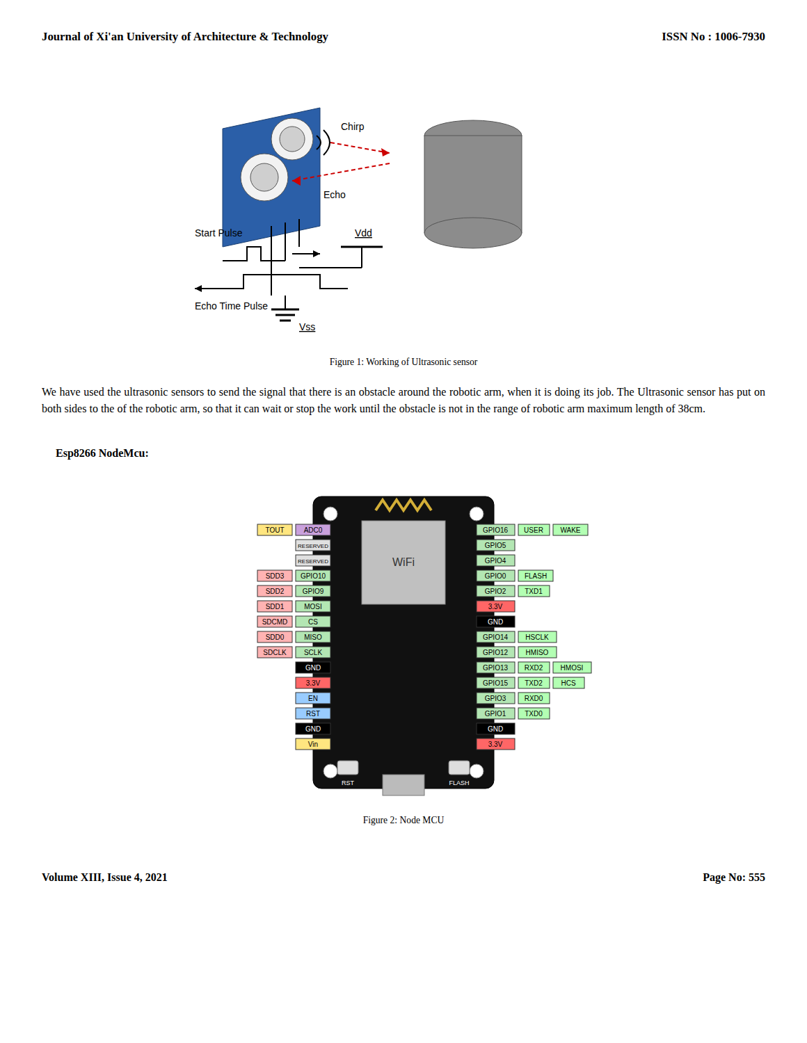Journal of Xi'an University of Architecture & Technology ISSN No : 1006-7930
Chirp Echo Start Pulse Echo Time Pulse Vdd Vss
Figure 1: Working of Ultrasonic sensor
We have used the ultrasonic sensors to send the signal that there is an obstacle around the robotic arm, when it is doing its job. The Ultrasonic sensor has put on both sides to the of the robotic arm, so that it can wait or stop the work until the obstacle is not in the range of robotic arm maximum length of 38cm.
Esp8266 NodeMcu:
WiFi RST FLASH TOUT ADC0 RESERVED RESERVED SDD3 GPIO10 SDD2 GPIO9 SDD1 MOSI SDCMD CS SDD0 MISO SDCLK SCLK GND 3.3V EN RST GND Vin GPIO16 USER WAKE GPIO5 GPIO4 GPIO0 FLASH GPIO2 TXD1 3.3V GND GPIO14 HSCLK GPIO12 HMISO GPIO13 RXD2 HMOSI GPIO15 TXD2 HCS GPIO3 RXD0 GPIO1 TXD0 GND 3.3V
Figure 2: Node MCU
Volume XIII, Issue 4, 2021 Page No: 555